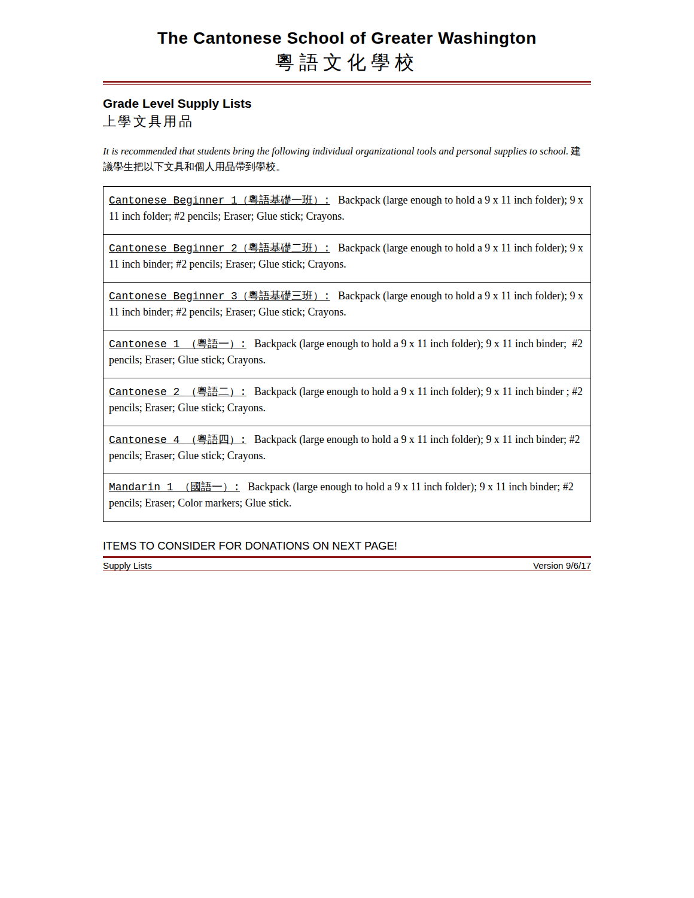The Cantonese School of Greater Washington
粵語文化學校
Grade Level Supply Lists
上學文具用品
It is recommended that students bring the following individual organizational tools and personal supplies to school. 建議學生把以下文具和個人用品帶到學校。
| Cantonese Beginner 1 （粵語基礎一班） : Backpack (large enough to hold a 9 x 11 inch folder); 9 x 11 inch folder; #2 pencils; Eraser; Glue stick; Crayons. |
| Cantonese Beginner 2 （粵語基礎二班） : Backpack (large enough to hold a 9 x 11 inch folder); 9 x 11 inch binder; #2 pencils; Eraser; Glue stick; Crayons. |
| Cantonese Beginner 3 （粵語基礎三班） : Backpack (large enough to hold a 9 x 11 inch folder); 9 x 11 inch binder; #2 pencils; Eraser; Glue stick; Crayons. |
| Cantonese 1 （粵語一） : Backpack (large enough to hold a 9 x 11 inch folder); 9 x 11 inch binder; #2 pencils; Eraser; Glue stick; Crayons. |
| Cantonese 2 （粵語二） : Backpack (large enough to hold a 9 x 11 inch folder); 9 x 11 inch binder ; #2 pencils; Eraser; Glue stick; Crayons. |
| Cantonese 4 （粵語四） : Backpack (large enough to hold a 9 x 11 inch folder); 9 x 11 inch binder; #2 pencils; Eraser; Glue stick; Crayons. |
| Mandarin 1 （國語一） : Backpack (large enough to hold a 9 x 11 inch folder); 9 x 11 inch binder; #2 pencils; Eraser; Color markers; Glue stick. |
ITEMS TO CONSIDER FOR DONATIONS ON NEXT PAGE!
Supply Lists Version 9/6/17